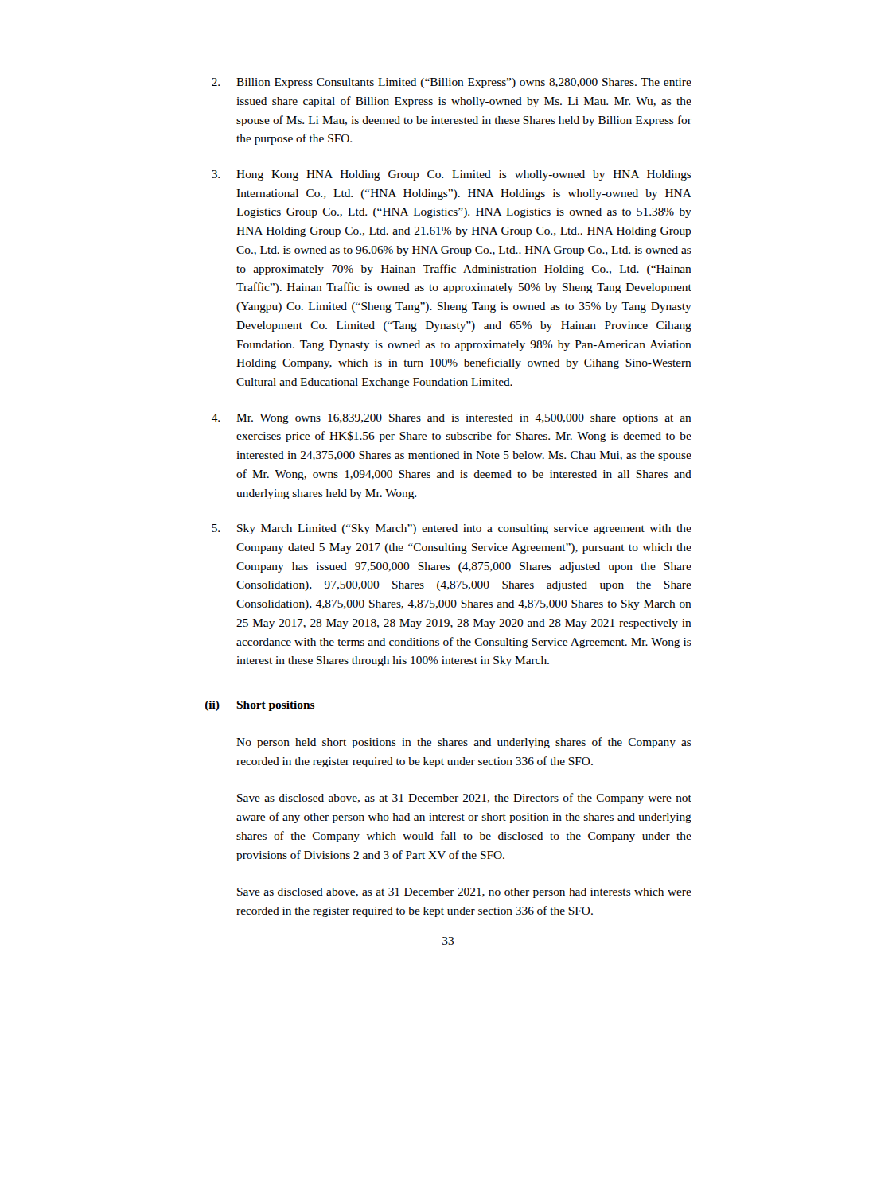2. Billion Express Consultants Limited (“Billion Express”) owns 8,280,000 Shares. The entire issued share capital of Billion Express is wholly-owned by Ms. Li Mau. Mr. Wu, as the spouse of Ms. Li Mau, is deemed to be interested in these Shares held by Billion Express for the purpose of the SFO.
3. Hong Kong HNA Holding Group Co. Limited is wholly-owned by HNA Holdings International Co., Ltd. (“HNA Holdings”). HNA Holdings is wholly-owned by HNA Logistics Group Co., Ltd. (“HNA Logistics”). HNA Logistics is owned as to 51.38% by HNA Holding Group Co., Ltd. and 21.61% by HNA Group Co., Ltd.. HNA Holding Group Co., Ltd. is owned as to 96.06% by HNA Group Co., Ltd.. HNA Group Co., Ltd. is owned as to approximately 70% by Hainan Traffic Administration Holding Co., Ltd. (“Hainan Traffic”). Hainan Traffic is owned as to approximately 50% by Sheng Tang Development (Yangpu) Co. Limited (“Sheng Tang”). Sheng Tang is owned as to 35% by Tang Dynasty Development Co. Limited (“Tang Dynasty”) and 65% by Hainan Province Cihang Foundation. Tang Dynasty is owned as to approximately 98% by Pan-American Aviation Holding Company, which is in turn 100% beneficially owned by Cihang Sino-Western Cultural and Educational Exchange Foundation Limited.
4. Mr. Wong owns 16,839,200 Shares and is interested in 4,500,000 share options at an exercises price of HK$1.56 per Share to subscribe for Shares. Mr. Wong is deemed to be interested in 24,375,000 Shares as mentioned in Note 5 below. Ms. Chau Mui, as the spouse of Mr. Wong, owns 1,094,000 Shares and is deemed to be interested in all Shares and underlying shares held by Mr. Wong.
5. Sky March Limited (“Sky March”) entered into a consulting service agreement with the Company dated 5 May 2017 (the “Consulting Service Agreement”), pursuant to which the Company has issued 97,500,000 Shares (4,875,000 Shares adjusted upon the Share Consolidation), 97,500,000 Shares (4,875,000 Shares adjusted upon the Share Consolidation), 4,875,000 Shares, 4,875,000 Shares and 4,875,000 Shares to Sky March on 25 May 2017, 28 May 2018, 28 May 2019, 28 May 2020 and 28 May 2021 respectively in accordance with the terms and conditions of the Consulting Service Agreement. Mr. Wong is interest in these Shares through his 100% interest in Sky March.
(ii) Short positions
No person held short positions in the shares and underlying shares of the Company as recorded in the register required to be kept under section 336 of the SFO.
Save as disclosed above, as at 31 December 2021, the Directors of the Company were not aware of any other person who had an interest or short position in the shares and underlying shares of the Company which would fall to be disclosed to the Company under the provisions of Divisions 2 and 3 of Part XV of the SFO.
Save as disclosed above, as at 31 December 2021, no other person had interests which were recorded in the register required to be kept under section 336 of the SFO.
– 33 –